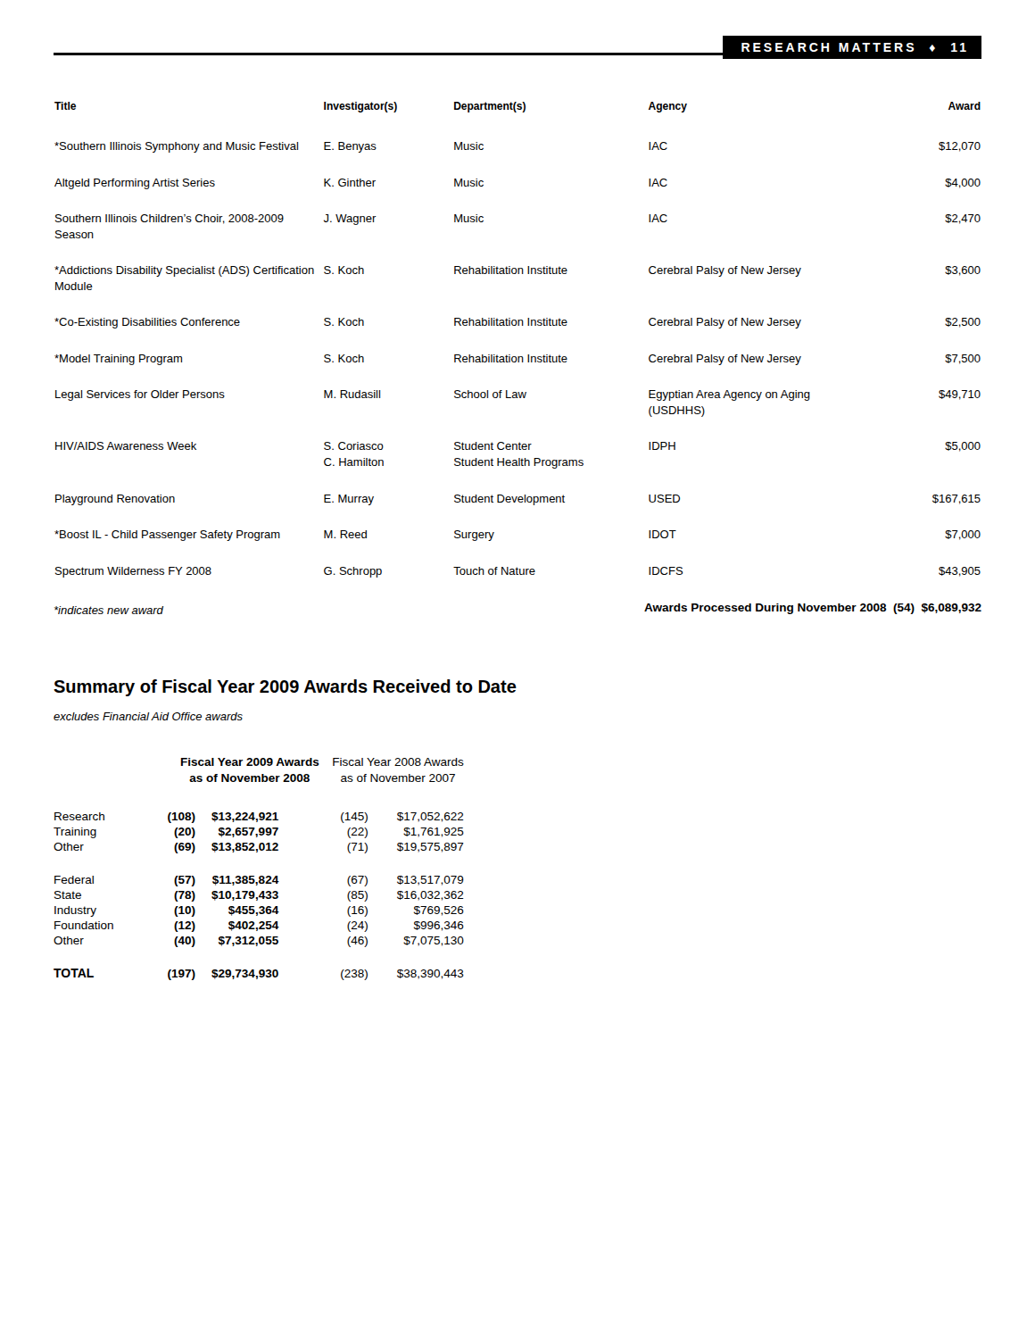RESEARCH MATTERS ♦ 11
| Title | Investigator(s) | Department(s) | Agency | Award |
| --- | --- | --- | --- | --- |
| *Southern Illinois Symphony and Music Festival | E. Benyas | Music | IAC | $12,070 |
| Altgeld Performing Artist Series | K. Ginther | Music | IAC | $4,000 |
| Southern Illinois Children’s Choir, 2008-2009 Season | J. Wagner | Music | IAC | $2,470 |
| *Addictions Disability Specialist (ADS) Certification Module | S. Koch | Rehabilitation Institute | Cerebral Palsy of New Jersey | $3,600 |
| *Co-Existing Disabilities Conference | S. Koch | Rehabilitation Institute | Cerebral Palsy of New Jersey | $2,500 |
| *Model Training Program | S. Koch | Rehabilitation Institute | Cerebral Palsy of New Jersey | $7,500 |
| Legal Services for Older Persons | M. Rudasill | School of Law | Egyptian Area Agency on Aging (USDHHS) | $49,710 |
| HIV/AIDS Awareness Week | S. Coriasco C. Hamilton | Student Center Student Health Programs | IDPH | $5,000 |
| Playground Renovation | E. Murray | Student Development | USED | $167,615 |
| *Boost IL - Child Passenger Safety Program | M. Reed | Surgery | IDOT | $7,000 |
| Spectrum Wilderness FY 2008 | G. Schropp | Touch of Nature | IDCFS | $43,905 |
*indicates new award
Awards Processed During November 2008 (54) $6,089,932
Summary of Fiscal Year 2009 Awards Received to Date
excludes Financial Aid Office awards
| | Fiscal Year 2009 Awards as of November 2008 | Fiscal Year 2008 Awards as of November 2007 |
| --- | --- | --- |
| Research | (108) | $13,224,921 | (145) | $17,052,622 |
| Training | (20) | $2,657,997 | (22) | $1,761,925 |
| Other | (69) | $13,852,012 | (71) | $19,575,897 |
| Federal | (57) | $11,385,824 | (67) | $13,517,079 |
| State | (78) | $10,179,433 | (85) | $16,032,362 |
| Industry | (10) | $455,364 | (16) | $769,526 |
| Foundation | (12) | $402,254 | (24) | $996,346 |
| Other | (40) | $7,312,055 | (46) | $7,075,130 |
| TOTAL | (197) | $29,734,930 | (238) | $38,390,443 |